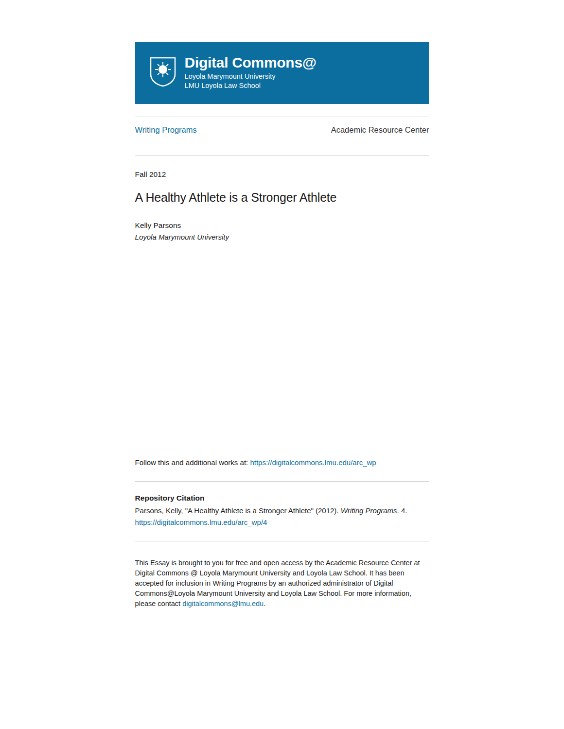Digital Commons@
Loyola Marymount University
LMU Loyola Law School
Writing Programs
Academic Resource Center
Fall 2012
A Healthy Athlete is a Stronger Athlete
Kelly Parsons
Loyola Marymount University
Follow this and additional works at: https://digitalcommons.lmu.edu/arc_wp
Repository Citation
Parsons, Kelly, "A Healthy Athlete is a Stronger Athlete" (2012). Writing Programs. 4.
https://digitalcommons.lmu.edu/arc_wp/4
This Essay is brought to you for free and open access by the Academic Resource Center at Digital Commons @ Loyola Marymount University and Loyola Law School. It has been accepted for inclusion in Writing Programs by an authorized administrator of Digital Commons@Loyola Marymount University and Loyola Law School. For more information, please contact digitalcommons@lmu.edu.